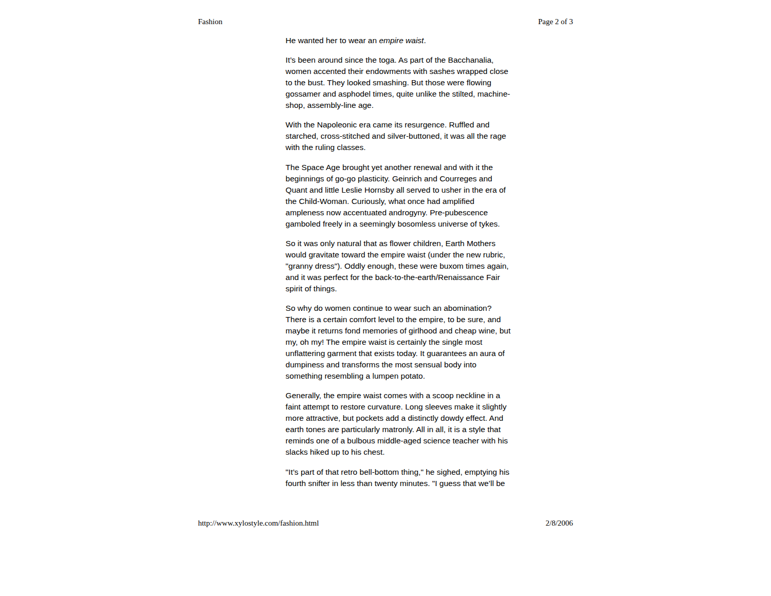Fashion
Page 2 of 3
He wanted her to wear an empire waist.
It’s been around since the toga. As part of the Bacchanalia, women accented their endowments with sashes wrapped close to the bust. They looked smashing. But those were flowing gossamer and asphodel times, quite unlike the stilted, machine-shop, assembly-line age.
With the Napoleonic era came its resurgence. Ruffled and starched, cross-stitched and silver-buttoned, it was all the rage with the ruling classes.
The Space Age brought yet another renewal and with it the beginnings of go-go plasticity. Geinrich and Courreges and Quant and little Leslie Hornsby all served to usher in the era of the Child-Woman. Curiously, what once had amplified ampleness now accentuated androgyny. Pre-pubescence gamboled freely in a seemingly bosomless universe of tykes.
So it was only natural that as flower children, Earth Mothers would gravitate toward the empire waist (under the new rubric, "granny dress"). Oddly enough, these were buxom times again, and it was perfect for the back-to-the-earth/Renaissance Fair spirit of things.
So why do women continue to wear such an abomination? There is a certain comfort level to the empire, to be sure, and maybe it returns fond memories of girlhood and cheap wine, but my, oh my! The empire waist is certainly the single most unflattering garment that exists today. It guarantees an aura of dumpiness and transforms the most sensual body into something resembling a lumpen potato.
Generally, the empire waist comes with a scoop neckline in a faint attempt to restore curvature. Long sleeves make it slightly more attractive, but pockets add a distinctly dowdy effect. And earth tones are particularly matronly. All in all, it is a style that reminds one of a bulbous middle-aged science teacher with his slacks hiked up to his chest.
"It’s part of that retro bell-bottom thing," he sighed, emptying his fourth snifter in less than twenty minutes. "I guess that we’ll be
http://www.xylostyle.com/fashion.html
2/8/2006